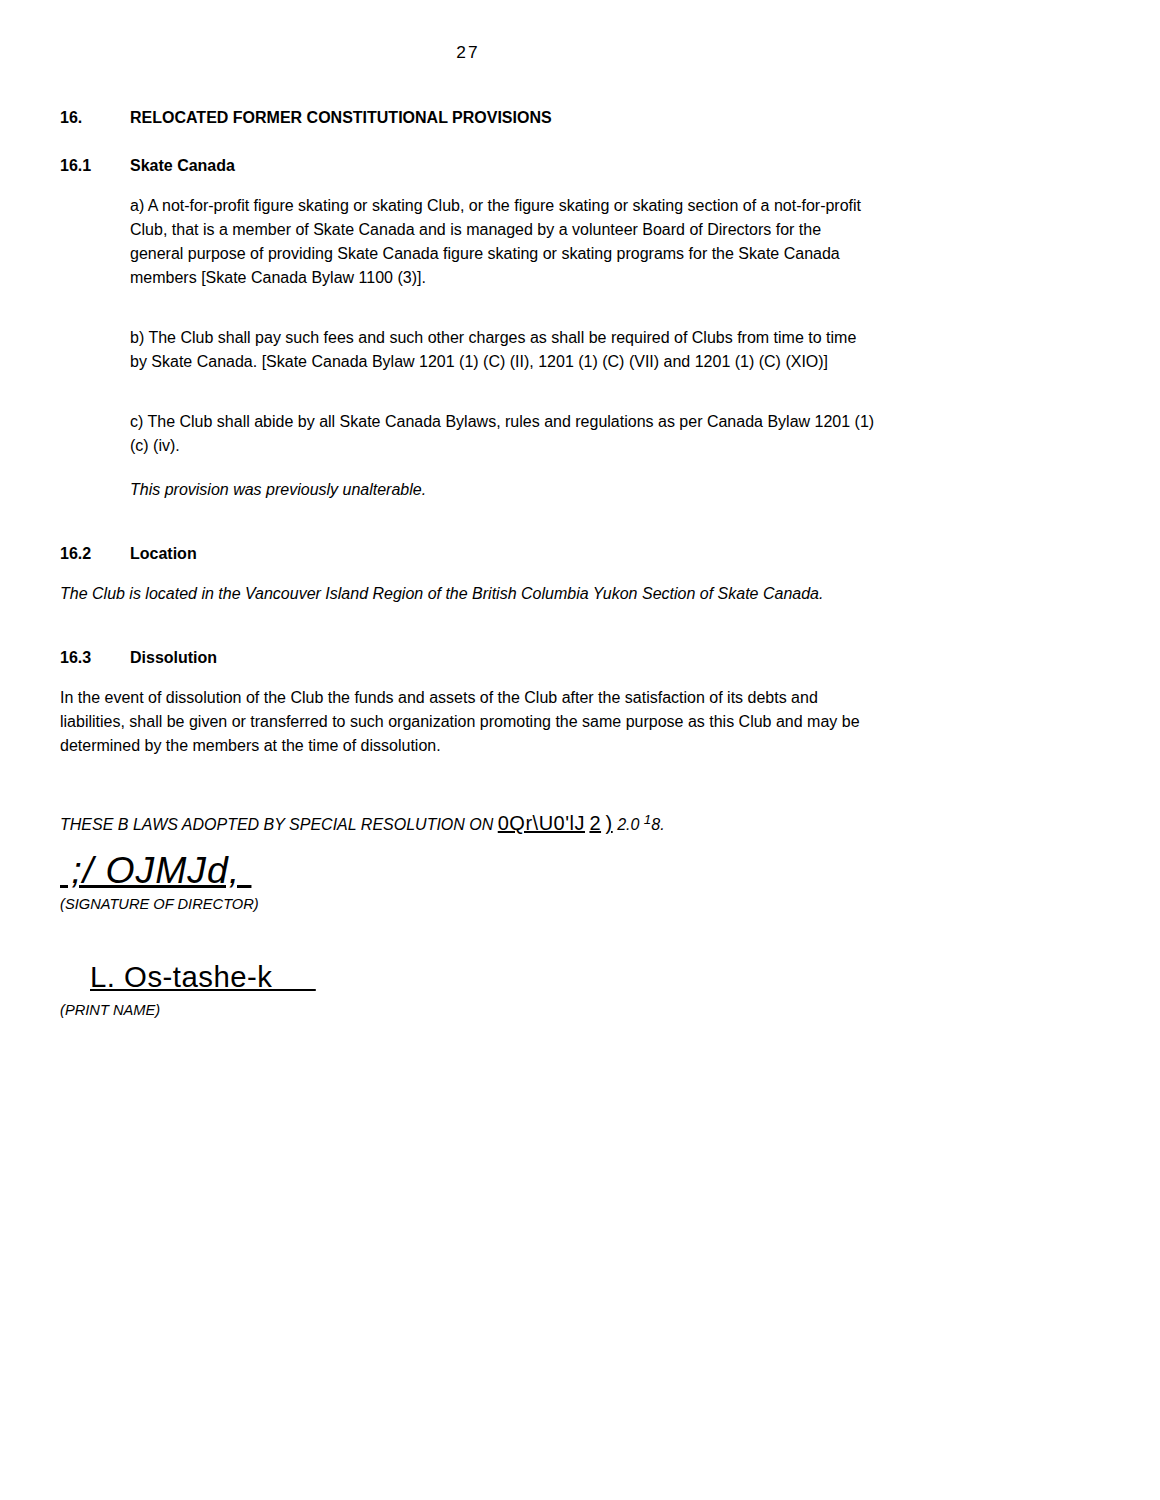27
16. RELOCATED FORMER CONSTITUTIONAL PROVISIONS
16.1 Skate Canada
a) A not-for-profit figure skating or skating Club, or the figure skating or skating section of a not-for-profit Club, that is a member of Skate Canada and is managed by a volunteer Board of Directors for the general purpose of providing Skate Canada figure skating or skating programs for the Skate Canada members [Skate Canada Bylaw 1100 (3)].
b) The Club shall pay such fees and such other charges as shall be required of Clubs from time to time by Skate Canada. [Skate Canada Bylaw 1201 (1) (C) (II), 1201 (1) (C) (VII) and 1201 (1) (C) (XIO)]
c) The Club shall abide by all Skate Canada Bylaws, rules and regulations as per Canada Bylaw 1201 (1) (c) (iv).
This provision was previously unalterable.
16.2 Location
The Club is located in the Vancouver Island Region of the British Columbia Yukon Section of Skate Canada.
16.3 Dissolution
In the event of dissolution of the Club the funds and assets of the Club after the satisfaction of its debts and liabilities, shall be given or transferred to such organization promoting the same purpose as this Club and may be determined by the members at the time of dissolution.
THESE B LAWS ADOPTED BY SPECIAL RESOLUTION ON 0Qr\U0'lJ 2 ) 2.0 18.
;/ OJMJd,
(SIGNATURE OF DIRECTOR)
L. Os-tashe-k
(PRINT NAME)